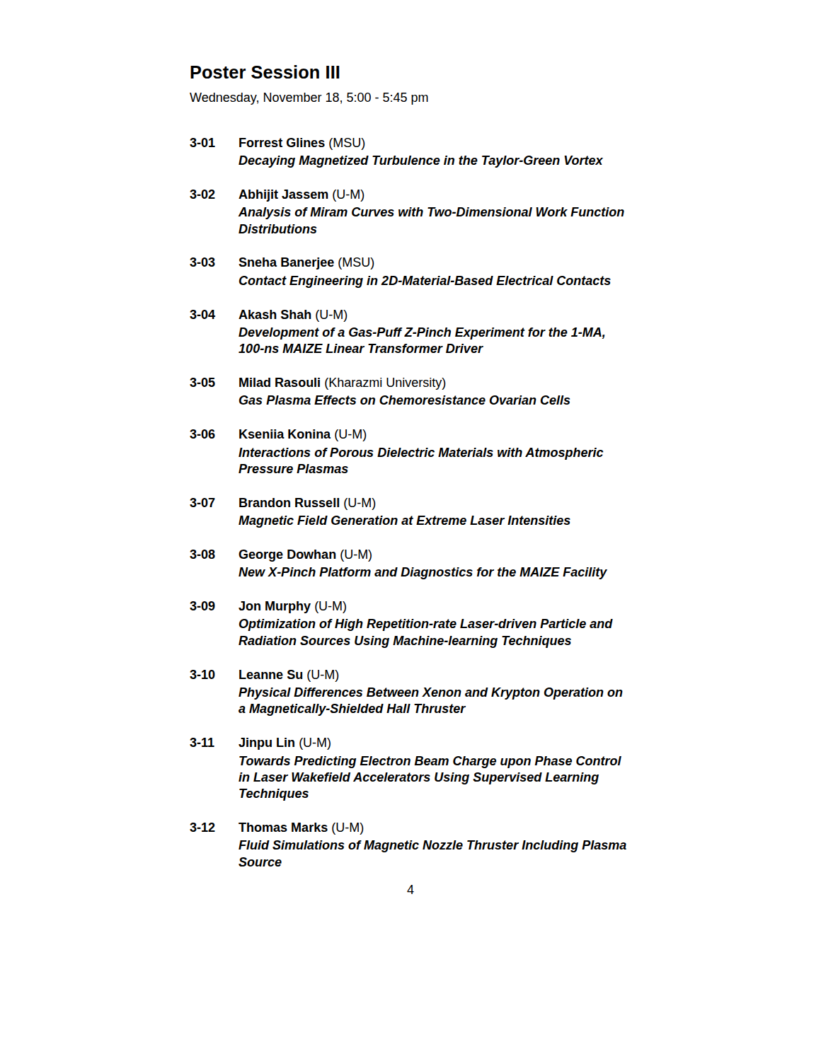Poster Session III
Wednesday, November 18, 5:00 - 5:45 pm
| 3-01 | Forrest Glines (MSU) Decaying Magnetized Turbulence in the Taylor-Green Vortex |
| 3-02 | Abhijit Jassem (U-M) Analysis of Miram Curves with Two-Dimensional Work Function Distributions |
| 3-03 | Sneha Banerjee (MSU) Contact Engineering in 2D-Material-Based Electrical Contacts |
| 3-04 | Akash Shah (U-M) Development of a Gas-Puff Z-Pinch Experiment for the 1-MA, 100-ns MAIZE Linear Transformer Driver |
| 3-05 | Milad Rasouli (Kharazmi University) Gas Plasma Effects on Chemoresistance Ovarian Cells |
| 3-06 | Kseniia Konina (U-M) Interactions of Porous Dielectric Materials with Atmospheric Pressure Plasmas |
| 3-07 | Brandon Russell (U-M) Magnetic Field Generation at Extreme Laser Intensities |
| 3-08 | George Dowhan (U-M) New X-Pinch Platform and Diagnostics for the MAIZE Facility |
| 3-09 | Jon Murphy (U-M) Optimization of High Repetition-rate Laser-driven Particle and Radiation Sources Using Machine-learning Techniques |
| 3-10 | Leanne Su (U-M) Physical Differences Between Xenon and Krypton Operation on a Magnetically-Shielded Hall Thruster |
| 3-11 | Jinpu Lin (U-M) Towards Predicting Electron Beam Charge upon Phase Control in Laser Wakefield Accelerators Using Supervised Learning Techniques |
| 3-12 | Thomas Marks (U-M) Fluid Simulations of Magnetic Nozzle Thruster Including Plasma Source |
4